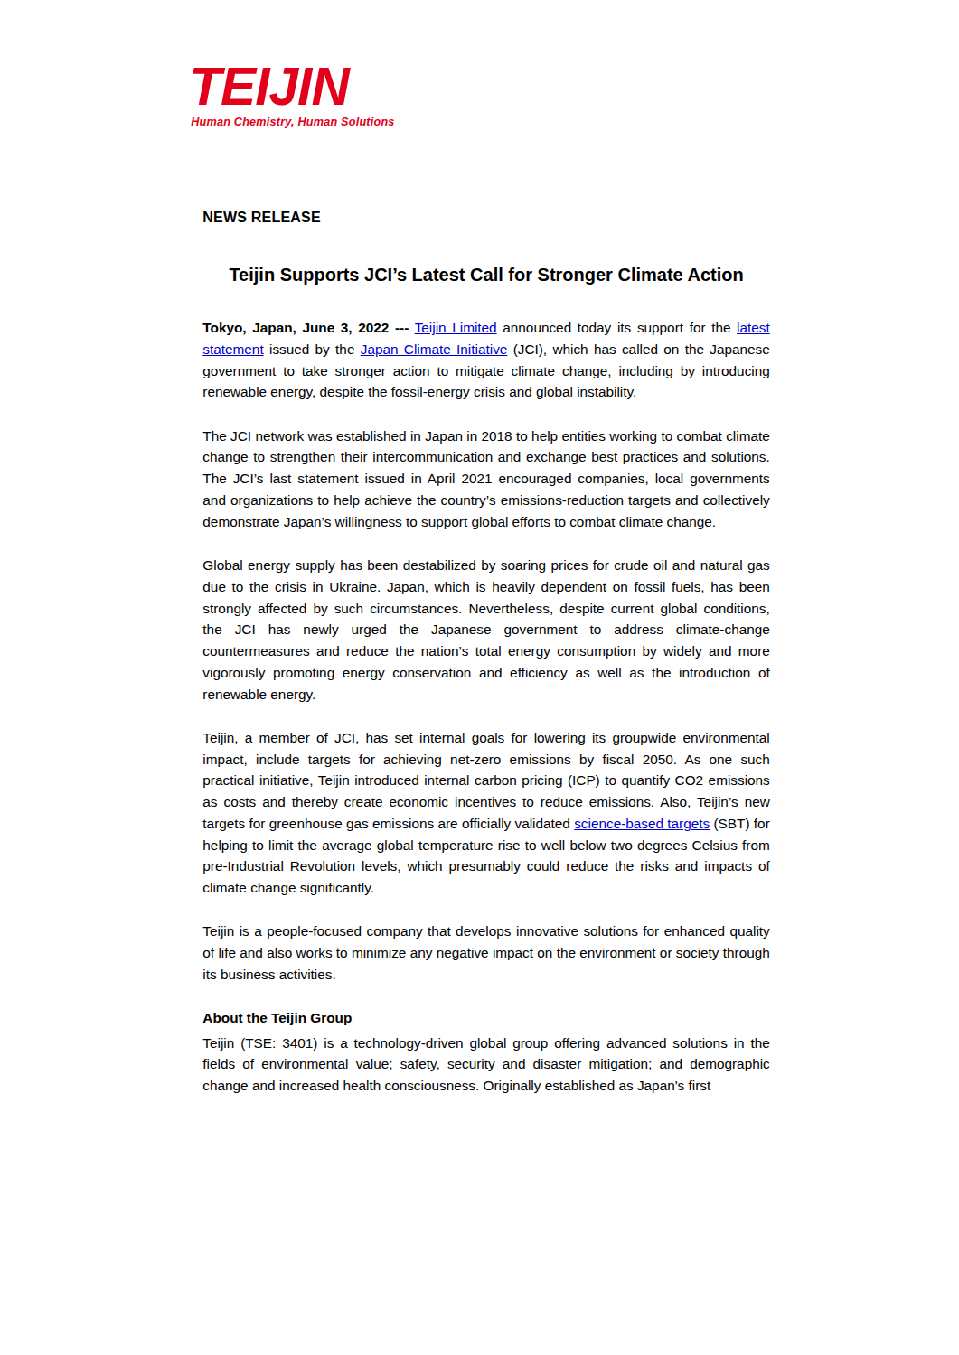TEIJIN
Human Chemistry, Human Solutions
NEWS RELEASE
Teijin Supports JCI’s Latest Call for Stronger Climate Action
Tokyo, Japan, June 3, 2022 --- Teijin Limited announced today its support for the latest statement issued by the Japan Climate Initiative (JCI), which has called on the Japanese government to take stronger action to mitigate climate change, including by introducing renewable energy, despite the fossil-energy crisis and global instability.
The JCI network was established in Japan in 2018 to help entities working to combat climate change to strengthen their intercommunication and exchange best practices and solutions. The JCI’s last statement issued in April 2021 encouraged companies, local governments and organizations to help achieve the country’s emissions-reduction targets and collectively demonstrate Japan’s willingness to support global efforts to combat climate change.
Global energy supply has been destabilized by soaring prices for crude oil and natural gas due to the crisis in Ukraine. Japan, which is heavily dependent on fossil fuels, has been strongly affected by such circumstances. Nevertheless, despite current global conditions, the JCI has newly urged the Japanese government to address climate-change countermeasures and reduce the nation’s total energy consumption by widely and more vigorously promoting energy conservation and efficiency as well as the introduction of renewable energy.
Teijin, a member of JCI, has set internal goals for lowering its groupwide environmental impact, include targets for achieving net-zero emissions by fiscal 2050. As one such practical initiative, Teijin introduced internal carbon pricing (ICP) to quantify CO2 emissions as costs and thereby create economic incentives to reduce emissions. Also, Teijin’s new targets for greenhouse gas emissions are officially validated science-based targets (SBT) for helping to limit the average global temperature rise to well below two degrees Celsius from pre-Industrial Revolution levels, which presumably could reduce the risks and impacts of climate change significantly.
Teijin is a people-focused company that develops innovative solutions for enhanced quality of life and also works to minimize any negative impact on the environment or society through its business activities.
About the Teijin Group
Teijin (TSE: 3401) is a technology-driven global group offering advanced solutions in the fields of environmental value; safety, security and disaster mitigation; and demographic change and increased health consciousness. Originally established as Japan's first